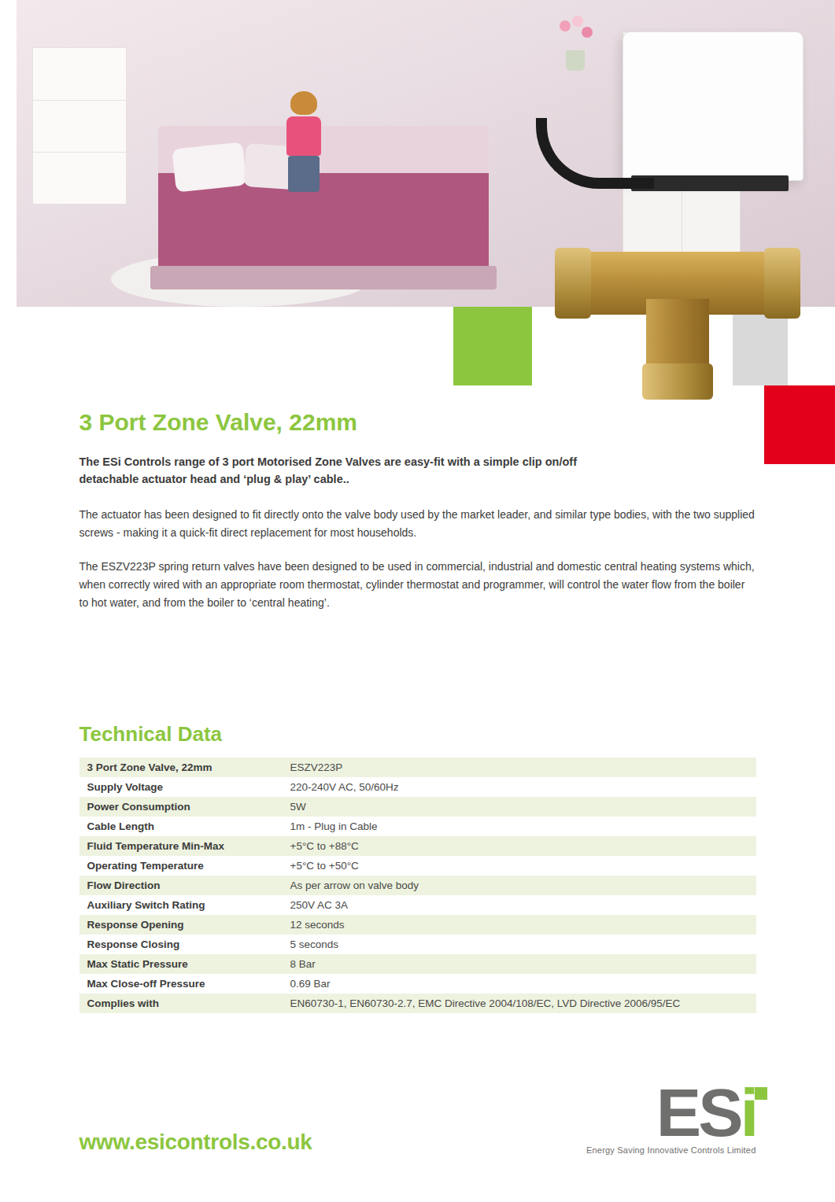3 Port Zone Valve, 22mm
The ESi Controls range of 3 port Motorised Zone Valves are easy-fit with a simple clip on/off detachable actuator head and ‘plug & play’ cable..
The actuator has been designed to fit directly onto the valve body used by the market leader, and similar type bodies, with the two supplied screws - making it a quick-fit direct replacement for most households.
The ESZV223P spring return valves have been designed to be used in commercial, industrial and domestic central heating systems which, when correctly wired with an appropriate room thermostat, cylinder thermostat and programmer, will control the water flow from the boiler to hot water, and from the boiler to ‘central heating’.
Technical Data
| 3 Port Zone Valve, 22mm | ESZV223P |
| Supply Voltage | 220-240V AC, 50/60Hz |
| Power Consumption | 5W |
| Cable Length | 1m - Plug in Cable |
| Fluid Temperature Min-Max | +5°C to +88°C |
| Operating Temperature | +5°C to +50°C |
| Flow Direction | As per arrow on valve body |
| Auxiliary Switch Rating | 250V AC 3A |
| Response Opening | 12 seconds |
| Response Closing | 5 seconds |
| Max Static Pressure | 8 Bar |
| Max Close-off Pressure | 0.69 Bar |
| Complies with | EN60730-1, EN60730-2.7, EMC Directive 2004/108/EC, LVD Directive 2006/95/EC |
www.esicontrols.co.uk
ESi
Energy Saving Innovative Controls Limited